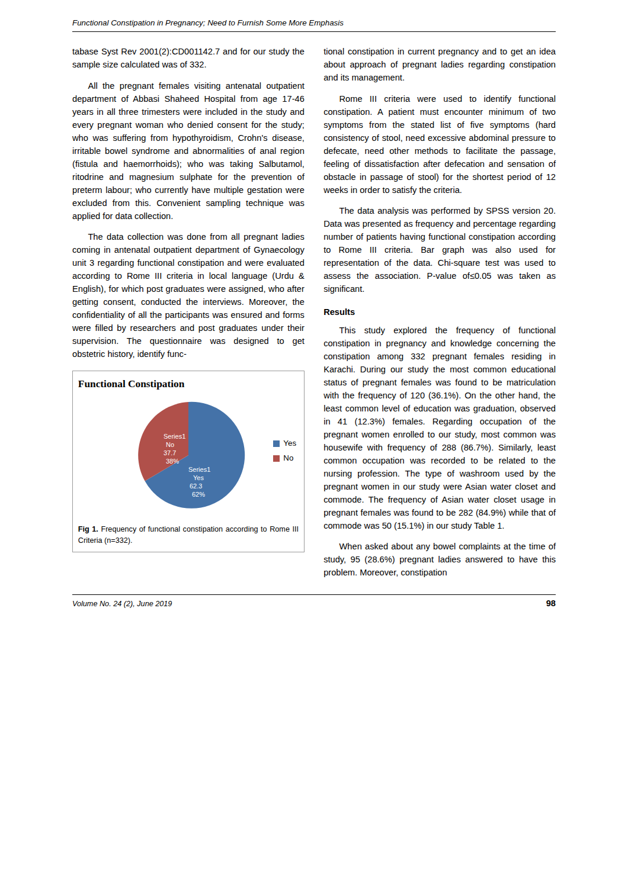Functional Constipation in Pregnancy; Need to Furnish Some More Emphasis
tabase Syst Rev 2001(2):CD001142.7 and for our study the sample size calculated was of 332.
All the pregnant females visiting antenatal outpatient department of Abbasi Shaheed Hospital from age 17-46 years in all three trimesters were included in the study and every pregnant woman who denied consent for the study; who was suffering from hypothyroidism, Crohn's disease, irritable bowel syndrome and abnormalities of anal region (fistula and haemorrhoids); who was taking Salbutamol, ritodrine and magnesium sulphate for the prevention of preterm labour; who currently have multiple gestation were excluded from this. Convenient sampling technique was applied for data collection.
The data collection was done from all pregnant ladies coming in antenatal outpatient department of Gynaecology unit 3 regarding functional constipation and were evaluated according to Rome III criteria in local language (Urdu & English), for which post graduates were assigned, who after getting consent, conducted the interviews. Moreover, the confidentiality of all the participants was ensured and forms were filled by researchers and post graduates under their supervision. The questionnaire was designed to get obstetric history, identify func-
Functional Constipation
Series1 No 37.7 38% Series1 Yes 62.3 62%
Yes
No
Fig 1. Frequency of functional constipation according to Rome III Criteria (n=332).
tional constipation in current pregnancy and to get an idea about approach of pregnant ladies regarding constipation and its management.
Rome III criteria were used to identify functional constipation. A patient must encounter minimum of two symptoms from the stated list of five symptoms (hard consistency of stool, need excessive abdominal pressure to defecate, need other methods to facilitate the passage, feeling of dissatisfaction after defecation and sensation of obstacle in passage of stool) for the shortest period of 12 weeks in order to satisfy the criteria.
The data analysis was performed by SPSS version 20. Data was presented as frequency and percentage regarding number of patients having functional constipation according to Rome III criteria. Bar graph was also used for representation of the data. Chi-square test was used to assess the association. P-value of≤0.05 was taken as significant.
Results
This study explored the frequency of functional constipation in pregnancy and knowledge concerning the constipation among 332 pregnant females residing in Karachi. During our study the most common educational status of pregnant females was found to be matriculation with the frequency of 120 (36.1%). On the other hand, the least common level of education was graduation, observed in 41 (12.3%) females. Regarding occupation of the pregnant women enrolled to our study, most common was housewife with frequency of 288 (86.7%). Similarly, least common occupation was recorded to be related to the nursing profession. The type of washroom used by the pregnant women in our study were Asian water closet and commode. The frequency of Asian water closet usage in pregnant females was found to be 282 (84.9%) while that of commode was 50 (15.1%) in our study Table 1.
When asked about any bowel complaints at the time of study, 95 (28.6%) pregnant ladies answered to have this problem. Moreover, constipation
Volume No. 24 (2), June 2019 98